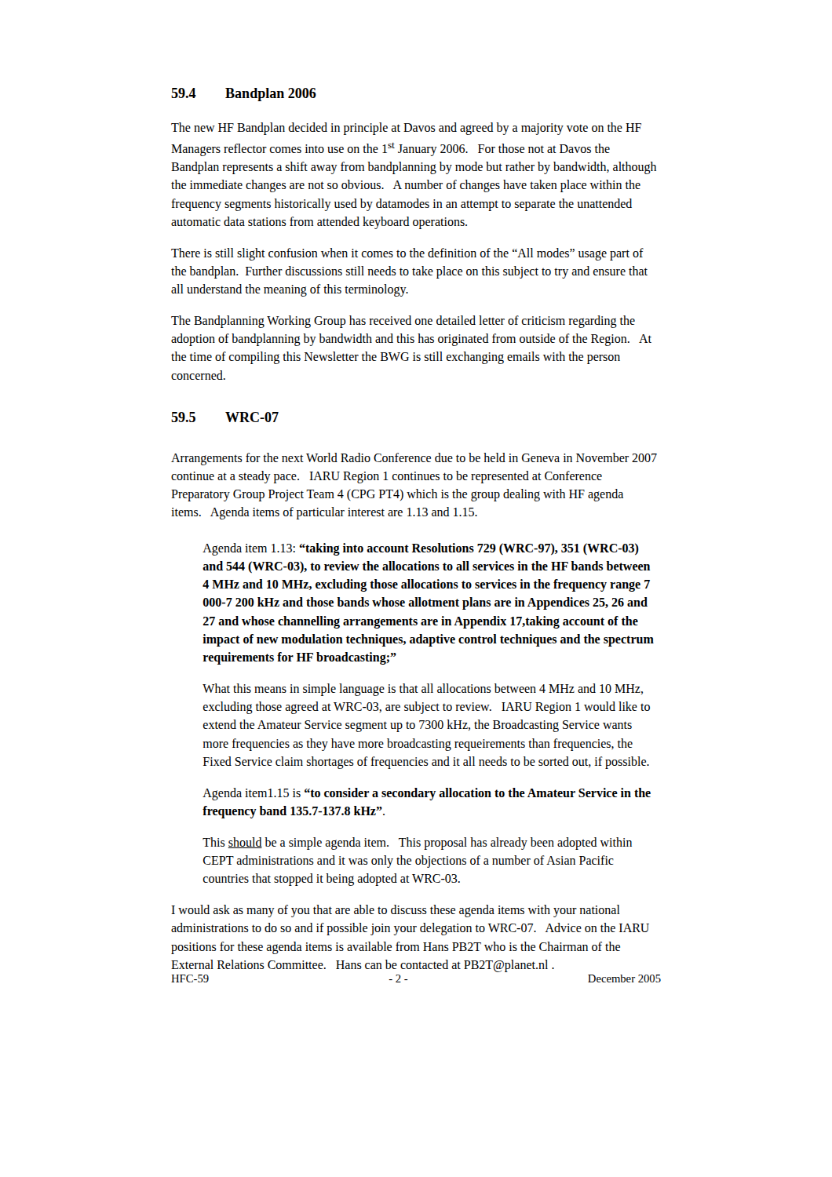59.4 Bandplan 2006
The new HF Bandplan decided in principle at Davos and agreed by a majority vote on the HF Managers reflector comes into use on the 1st January 2006. For those not at Davos the Bandplan represents a shift away from bandplanning by mode but rather by bandwidth, although the immediate changes are not so obvious. A number of changes have taken place within the frequency segments historically used by datamodes in an attempt to separate the unattended automatic data stations from attended keyboard operations.
There is still slight confusion when it comes to the definition of the “All modes” usage part of the bandplan. Further discussions still needs to take place on this subject to try and ensure that all understand the meaning of this terminology.
The Bandplanning Working Group has received one detailed letter of criticism regarding the adoption of bandplanning by bandwidth and this has originated from outside of the Region. At the time of compiling this Newsletter the BWG is still exchanging emails with the person concerned.
59.5 WRC-07
Arrangements for the next World Radio Conference due to be held in Geneva in November 2007 continue at a steady pace. IARU Region 1 continues to be represented at Conference Preparatory Group Project Team 4 (CPG PT4) which is the group dealing with HF agenda items. Agenda items of particular interest are 1.13 and 1.15.
Agenda item 1.13: “taking into account Resolutions 729 (WRC-97), 351 (WRC-03) and 544 (WRC-03), to review the allocations to all services in the HF bands between 4 MHz and 10 MHz, excluding those allocations to services in the frequency range 7 000-7 200 kHz and those bands whose allotment plans are in Appendices 25, 26 and 27 and whose channelling arrangements are in Appendix 17,taking account of the impact of new modulation techniques, adaptive control techniques and the spectrum requirements for HF broadcasting;”
What this means in simple language is that all allocations between 4 MHz and 10 MHz, excluding those agreed at WRC-03, are subject to review. IARU Region 1 would like to extend the Amateur Service segment up to 7300 kHz, the Broadcasting Service wants more frequencies as they have more broadcasting requeirements than frequencies, the Fixed Service claim shortages of frequencies and it all needs to be sorted out, if possible.
Agenda item1.15 is “to consider a secondary allocation to the Amateur Service in the frequency band 135.7-137.8 kHz”.
This should be a simple agenda item. This proposal has already been adopted within CEPT administrations and it was only the objections of a number of Asian Pacific countries that stopped it being adopted at WRC-03.
I would ask as many of you that are able to discuss these agenda items with your national administrations to do so and if possible join your delegation to WRC-07. Advice on the IARU positions for these agenda items is available from Hans PB2T who is the Chairman of the External Relations Committee. Hans can be contacted at PB2T@planet.nl .
HFC-59 - 2 - December 2005